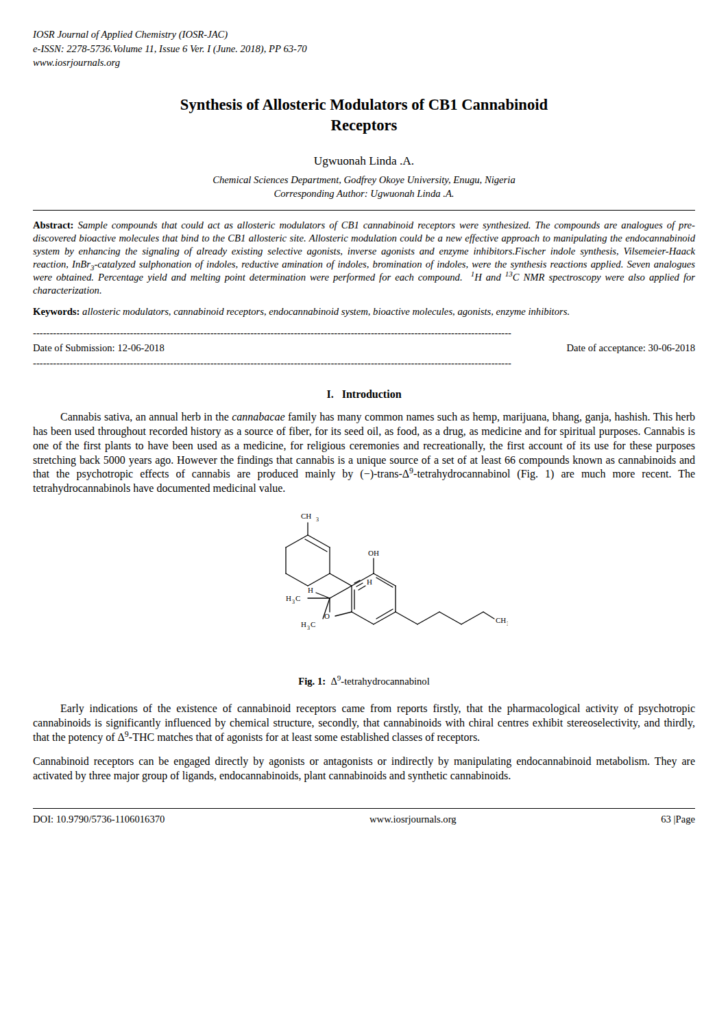IOSR Journal of Applied Chemistry (IOSR-JAC)
e-ISSN: 2278-5736.Volume 11, Issue 6 Ver. I (June. 2018), PP 63-70
www.iosrjournals.org
Synthesis of Allosteric Modulators of CB1 Cannabinoid
Receptors
Ugwuonah Linda .A.
Chemical Sciences Department, Godfrey Okoye University, Enugu, Nigeria
Corresponding Author: Ugwuonah Linda .A.
Abstract: Sample compounds that could act as allosteric modulators of CB1 cannabinoid receptors were synthesized. The compounds are analogues of pre-discovered bioactive molecules that bind to the CB1 allosteric site. Allosteric modulation could be a new effective approach to manipulating the endocannabinoid system by enhancing the signaling of already existing selective agonists, inverse agonists and enzyme inhibitors.Fischer indole synthesis, Vilsemeier-Haack reaction, InBr3-catalyzed sulphonation of indoles, reductive amination of indoles, bromination of indoles, were the synthesis reactions applied. Seven analogues were obtained. Percentage yield and melting point determination were performed for each compound. 1H and 13C NMR spectroscopy were also applied for characterization.
Keywords: allosteric modulators, cannabinoid receptors, endocannabinoid system, bioactive molecules, agonists, enzyme inhibitors.
-----------------------------------------------------------------------------------------------------------------------------------------------
Date of Submission: 12-06-2018 Date of acceptance: 30-06-2018
-----------------------------------------------------------------------------------------------------------------------------------------------
I. Introduction
Cannabis sativa, an annual herb in the cannabacae family has many common names such as hemp, marijuana, bhang, ganja, hashish. This herb has been used throughout recorded history as a source of fiber, for its seed oil, as food, as a drug, as medicine and for spiritual purposes. Cannabis is one of the first plants to have been used as a medicine, for religious ceremonies and recreationally, the first account of its use for these purposes stretching back 5000 years ago. However the findings that cannabis is a unique source of a set of at least 66 compounds known as cannabinoids and that the psychotropic effects of cannabis are produced mainly by (−)-trans-Δ9-tetrahydrocannabinol (Fig. 1) are much more recent. The tetrahydrocannabinols have documented medicinal value.
CH 3 H OH O H H 3 C H 3 C CH 3
Fig. 1: Δ9-tetrahydrocannabinol
Early indications of the existence of cannabinoid receptors came from reports firstly, that the pharmacological activity of psychotropic cannabinoids is significantly influenced by chemical structure, secondly, that cannabinoids with chiral centres exhibit stereoselectivity, and thirdly, that the potency of Δ9-THC matches that of agonists for at least some established classes of receptors.
Cannabinoid receptors can be engaged directly by agonists or antagonists or indirectly by manipulating endocannabinoid metabolism. They are activated by three major group of ligands, endocannabinoids, plant cannabinoids and synthetic cannabinoids.
DOI: 10.9790/5736-1106016370 www.iosrjournals.org 63 |Page